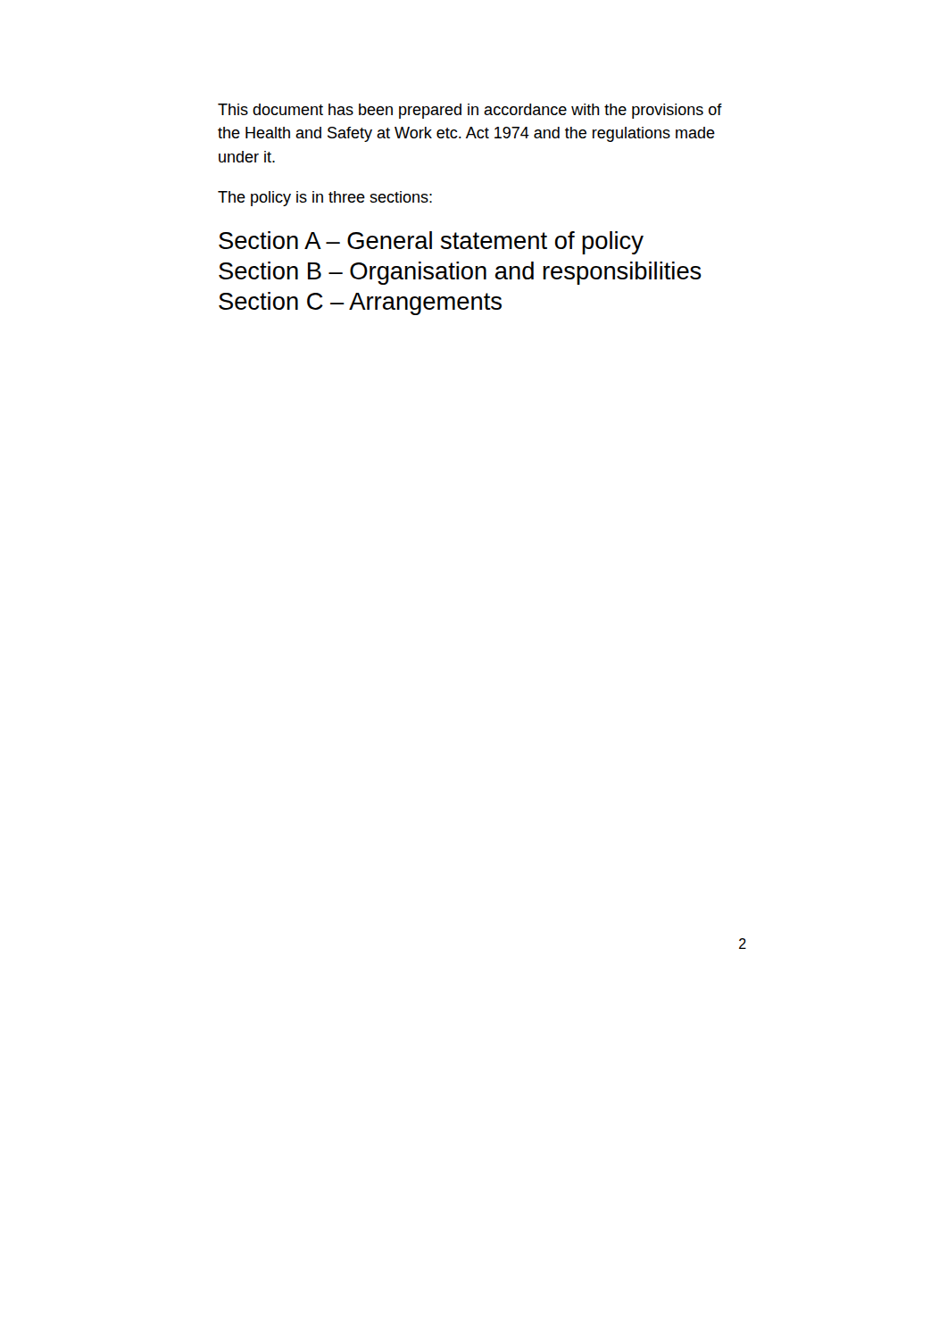This document has been prepared in accordance with the provisions of the Health and Safety at Work etc. Act 1974 and the regulations made under it.
The policy is in three sections:
Section A – General statement of policy
Section B – Organisation and responsibilities
Section C – Arrangements
2